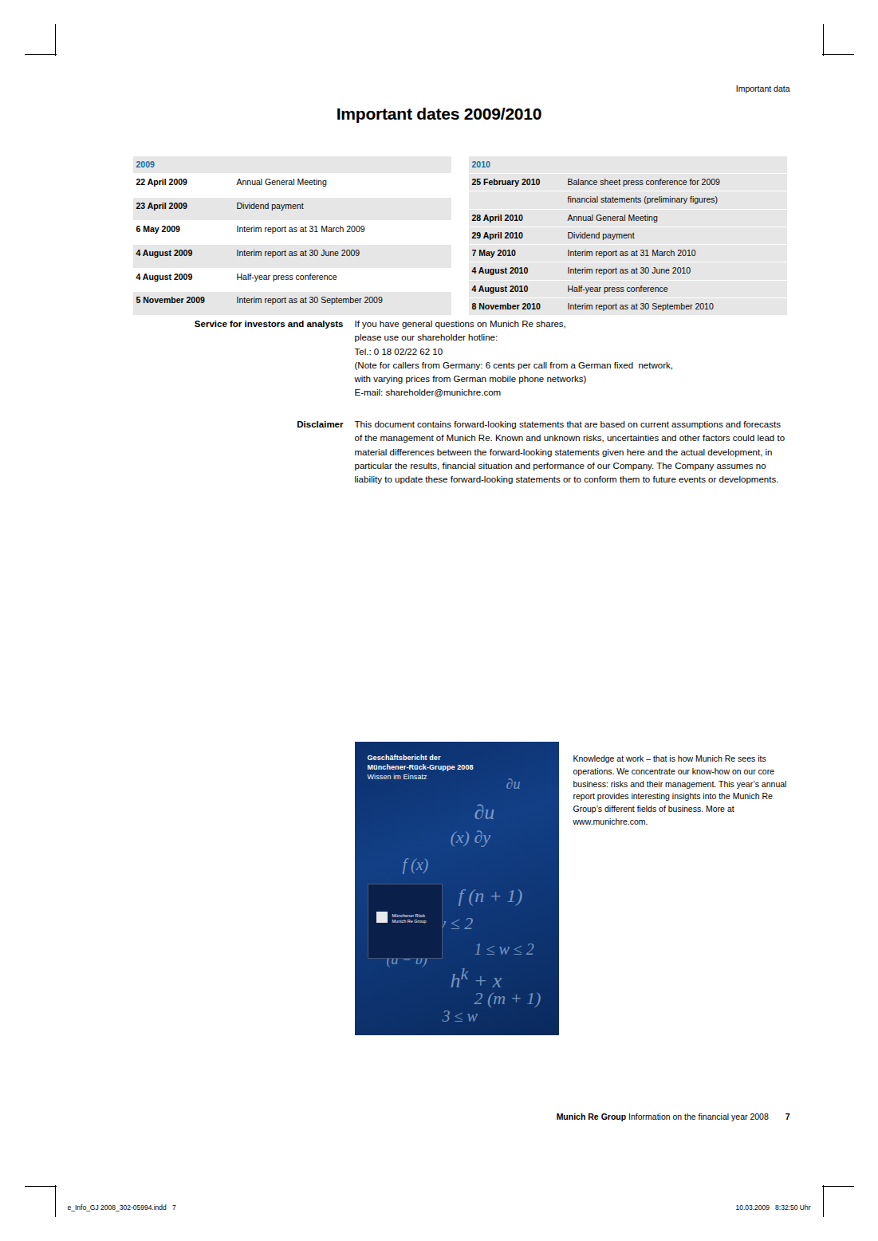Important data
Important dates 2009/2010
| 2009 |
| --- |
| 22 April 2009 | Annual General Meeting |
| 23 April 2009 | Dividend payment |
| 6 May 2009 | Interim report as at 31 March 2009 |
| 4 August 2009 | Interim report as at 30 June 2009 |
| 4 August 2009 | Half-year press conference |
| 5 November 2009 | Interim report as at 30 September 2009 |
| 2010 |
| --- |
| 25 February 2010 | Balance sheet press conference for 2009 |
| | financial statements (preliminary figures) |
| 28 April 2010 | Annual General Meeting |
| 29 April 2010 | Dividend payment |
| 7 May 2010 | Interim report as at 31 March 2010 |
| 4 August 2010 | Interim report as at 30 June 2010 |
| 4 August 2010 | Half-year press conference |
| 8 November 2010 | Interim report as at 30 September 2010 |
Service for investors and analysts
If you have general questions on Munich Re shares,
please use our shareholder hotline:
Tel.: 0 18 02/22 62 10
(Note for callers from Germany: 6 cents per call from a German fixed network,
with varying prices from German mobile phone networks)
E-mail: shareholder@munichre.com
Disclaimer
This document contains forward-looking statements that are based on current assumptions and forecasts of the management of Munich Re. Known and unknown risks, uncertainties and other factors could lead to material differ­ences between the forward-looking statements given here and the actual development, in particular the results, financial situation and performance of our Company. The Company assumes no liability to update these forward-looking statements or to conform them to future events or developments.
∂u ∂u (x) ∂y f (x) f (n + 1) w ≤ 2 1 ≤ w ≤ 2 hk + x 2 (m + 1) 3 ≤ w (a + b) (a − b)
Geschäftsbericht der
Münchener-Rück-Gruppe 2008
Wissen im Einsatz
Münchener Rück
Munich Re Group
Knowledge at work – that is how Munich Re sees its operations. We concentrate our know-how on our core business: risks and their management. This year’s annual report provides interesting insights into the Munich Re Group’s different fields of business. More at www.munichre.com.
Munich Re Group Information on the financial year 2008 7
e_Info_GJ 2008_302-05994.indd 7 10.03.2009 8:32:50 Uhr